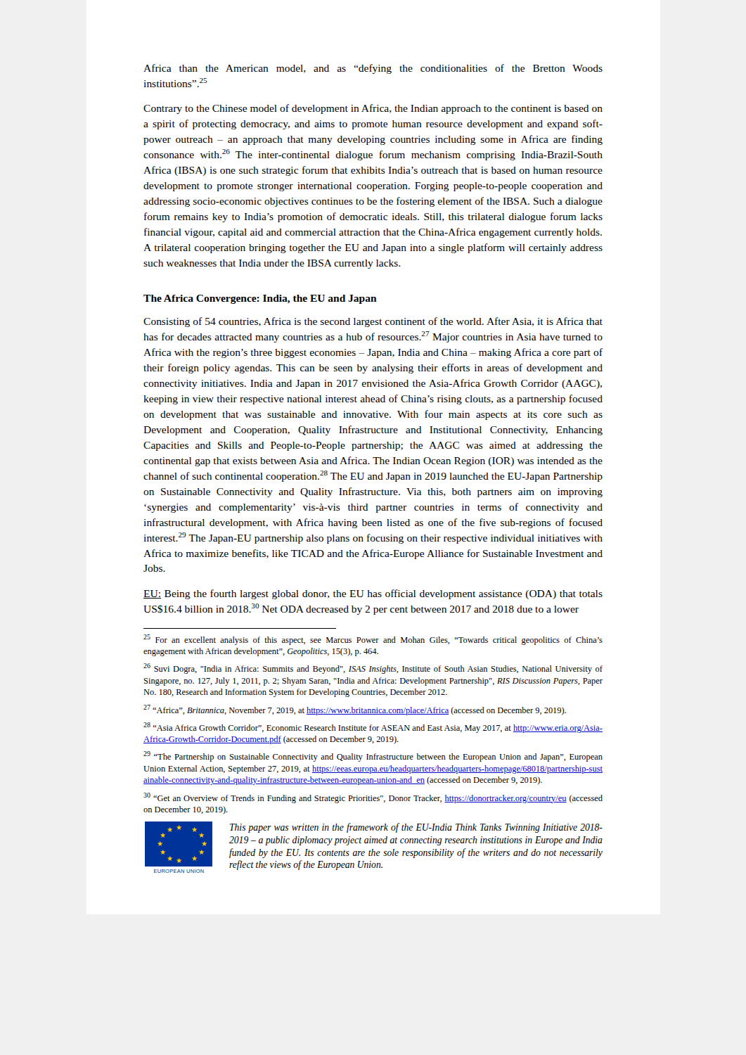Africa than the American model, and as “defying the conditionalities of the Bretton Woods institutions”.25
Contrary to the Chinese model of development in Africa, the Indian approach to the continent is based on a spirit of protecting democracy, and aims to promote human resource development and expand soft-power outreach – an approach that many developing countries including some in Africa are finding consonance with.26 The inter-continental dialogue forum mechanism comprising India-Brazil-South Africa (IBSA) is one such strategic forum that exhibits India’s outreach that is based on human resource development to promote stronger international cooperation. Forging people-to-people cooperation and addressing socio-economic objectives continues to be the fostering element of the IBSA. Such a dialogue forum remains key to India’s promotion of democratic ideals. Still, this trilateral dialogue forum lacks financial vigour, capital aid and commercial attraction that the China-Africa engagement currently holds. A trilateral cooperation bringing together the EU and Japan into a single platform will certainly address such weaknesses that India under the IBSA currently lacks.
The Africa Convergence: India, the EU and Japan
Consisting of 54 countries, Africa is the second largest continent of the world. After Asia, it is Africa that has for decades attracted many countries as a hub of resources.27 Major countries in Asia have turned to Africa with the region’s three biggest economies – Japan, India and China – making Africa a core part of their foreign policy agendas. This can be seen by analysing their efforts in areas of development and connectivity initiatives. India and Japan in 2017 envisioned the Asia-Africa Growth Corridor (AAGC), keeping in view their respective national interest ahead of China’s rising clouts, as a partnership focused on development that was sustainable and innovative. With four main aspects at its core such as Development and Cooperation, Quality Infrastructure and Institutional Connectivity, Enhancing Capacities and Skills and People-to-People partnership; the AAGC was aimed at addressing the continental gap that exists between Asia and Africa. The Indian Ocean Region (IOR) was intended as the channel of such continental cooperation.28 The EU and Japan in 2019 launched the EU-Japan Partnership on Sustainable Connectivity and Quality Infrastructure. Via this, both partners aim on improving ‘synergies and complementarity’ vis-à-vis third partner countries in terms of connectivity and infrastructural development, with Africa having been listed as one of the five sub-regions of focused interest.29 The Japan-EU partnership also plans on focusing on their respective individual initiatives with Africa to maximize benefits, like TICAD and the Africa-Europe Alliance for Sustainable Investment and Jobs.
EU: Being the fourth largest global donor, the EU has official development assistance (ODA) that totals US$16.4 billion in 2018.30 Net ODA decreased by 2 per cent between 2017 and 2018 due to a lower
25 For an excellent analysis of this aspect, see Marcus Power and Mohan Giles, “Towards critical geopolitics of China’s engagement with African development”, Geopolitics, 15(3), p. 464.
26 Suvi Dogra, "India in Africa: Summits and Beyond", ISAS Insights, Institute of South Asian Studies, National University of Singapore, no. 127, July 1, 2011, p. 2; Shyam Saran, "India and Africa: Development Partnership", RIS Discussion Papers, Paper No. 180, Research and Information System for Developing Countries, December 2012.
27 “Africa”, Britannica, November 7, 2019, at https://www.britannica.com/place/Africa (accessed on December 9, 2019).
28 “Asia Africa Growth Corridor”, Economic Research Institute for ASEAN and East Asia, May 2017, at http://www.eria.org/Asia-Africa-Growth-Corridor-Document.pdf (accessed on December 9, 2019).
29 “The Partnership on Sustainable Connectivity and Quality Infrastructure between the European Union and Japan”, European Union External Action, September 27, 2019, at https://eeas.europa.eu/headquarters/headquarters-homepage/68018/partnership-sustainable-connectivity-and-quality-infrastructure-between-european-union-and_en (accessed on December 9, 2019).
30 “Get an Overview of Trends in Funding and Strategic Priorities", Donor Tracker, https://donortracker.org/country/eu (accessed on December 10, 2019).
★ ★ ★ ★ ★ ★ ★ ★ ★ ★ ★ ★
EUROPEAN UNION
This paper was written in the framework of the EU-India Think Tanks Twinning Initiative 2018-2019 – a public diplomacy project aimed at connecting research institutions in Europe and India funded by the EU. Its contents are the sole responsibility of the writers and do not necessarily reflect the views of the European Union.